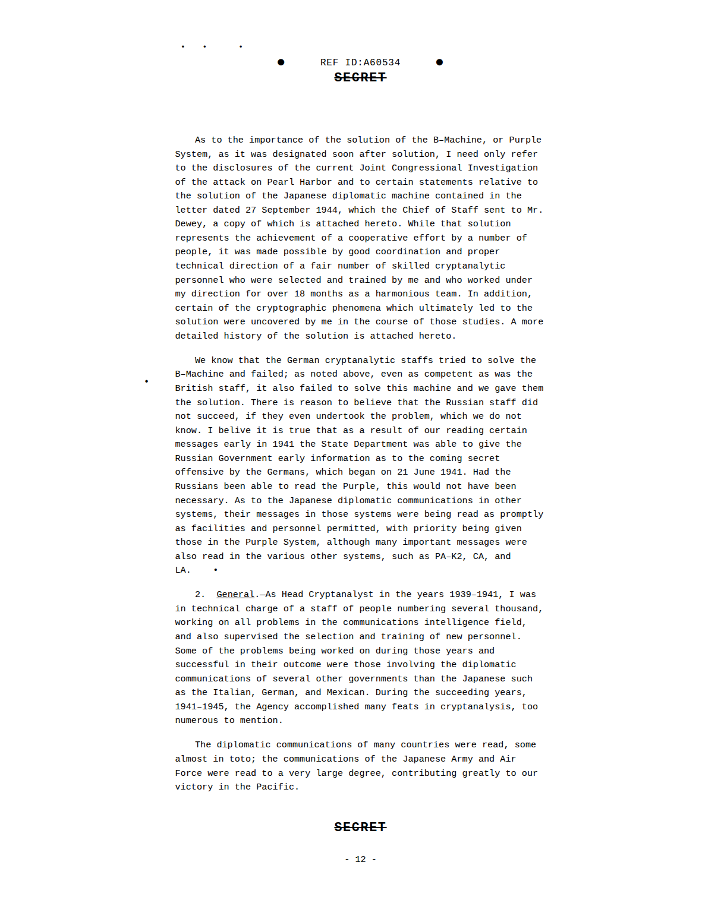• • •
●REF ID:A60534●
SECRET
As to the importance of the solution of the B–Machine, or Purple System, as it was designated soon after solution, I need only refer to the disclosures of the current Joint Congressional Investigation of the attack on Pearl Harbor and to certain statements relative to the solution of the Japanese diplomatic machine contained in the letter dated 27 September 1944, which the Chief of Staff sent to Mr. Dewey, a copy of which is attached hereto. While that solution represents the achievement of a cooperative effort by a number of people, it was made possible by good coordination and proper technical direction of a fair number of skilled cryptanalytic personnel who were selected and trained by me and who worked under my direction for over 18 months as a harmonious team. In addition, certain of the cryptographic phenomena which ultimately led to the solution were uncovered by me in the course of those studies. A more detailed history of the solution is attached hereto.
We know that the German cryptanalytic staffs tried to solve the B–Machine and failed; as noted above, even as competent as was the British staff, it also failed to solve this machine and we gave them the solution. There is reason to believe that the Russian staff did not succeed, if they even undertook the problem, which we do not know. I belive it is true that as a result of our reading certain messages early in 1941 the State Department was able to give the Russian Government early information as to the coming secret offensive by the Germans, which began on 21 June 1941. Had the Russians been able to read the Purple, this would not have been necessary. As to the Japanese diplomatic communications in other systems, their messages in those systems were being read as promptly as facilities and personnel permitted, with priority being given those in the Purple System, although many important messages were also read in the various other systems, such as PA–K2, CA, and LA. •
2. General.—As Head Cryptanalyst in the years 1939–1941, I was in technical charge of a staff of people numbering several thousand, working on all problems in the communications intelligence field, and also supervised the selection and training of new personnel. Some of the problems being worked on during those years and successful in their outcome were those involving the diplomatic communications of several other governments than the Japanese such as the Italian, German, and Mexican. During the succeeding years, 1941–1945, the Agency accomplished many feats in cryptanalysis, too numerous to mention.
The diplomatic communications of many countries were read, some almost in toto; the communications of the Japanese Army and Air Force were read to a very large degree, contributing greatly to our victory in the Pacific.
•
SECRET
- 12 -